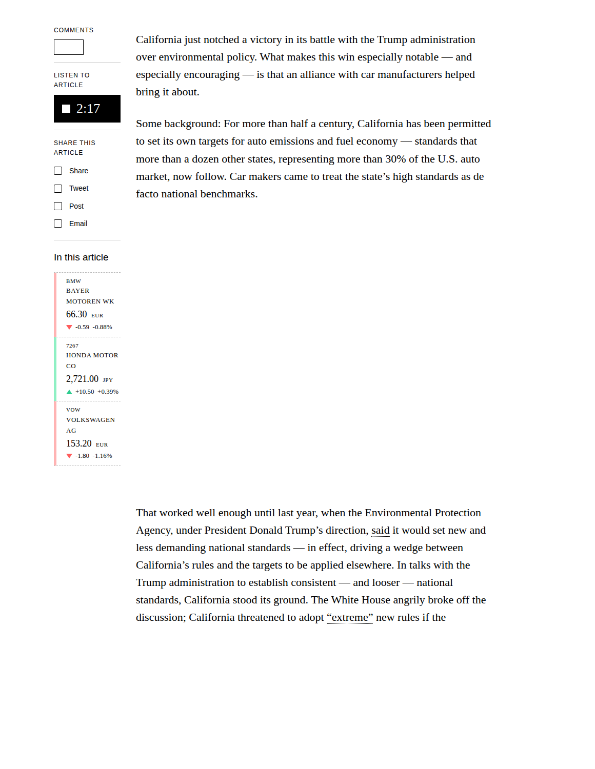Comments
Listen to article
2:17
Share this article
Share
Tweet
Post
Email
In this article
BMW
Bayer Motoren Wk
66.30 EUR
-0.59 -0.88%
7267
Honda Motor Co
2,721.00 JPY
+10.50 +0.39%
VOW
Volkswagen AG
153.20 EUR
-1.80 -1.16%
California just notched a victory in its battle with the Trump administration over environmental policy. What makes this win especially notable — and especially encouraging — is that an alliance with car manufacturers helped bring it about.
Some background: For more than half a century, California has been permitted to set its own targets for auto emissions and fuel economy — standards that more than a dozen other states, representing more than 30% of the U.S. auto market, now follow. Car makers came to treat the state’s high standards as de facto national benchmarks.
That worked well enough until last year, when the Environmental Protection Agency, under President Donald Trump’s direction, said it would set new and less demanding national standards — in effect, driving a wedge between California’s rules and the targets to be applied elsewhere. In talks with the Trump administration to establish consistent — and looser — national standards, California stood its ground. The White House angrily broke off the discussion; California threatened to adopt “extreme” new rules if the